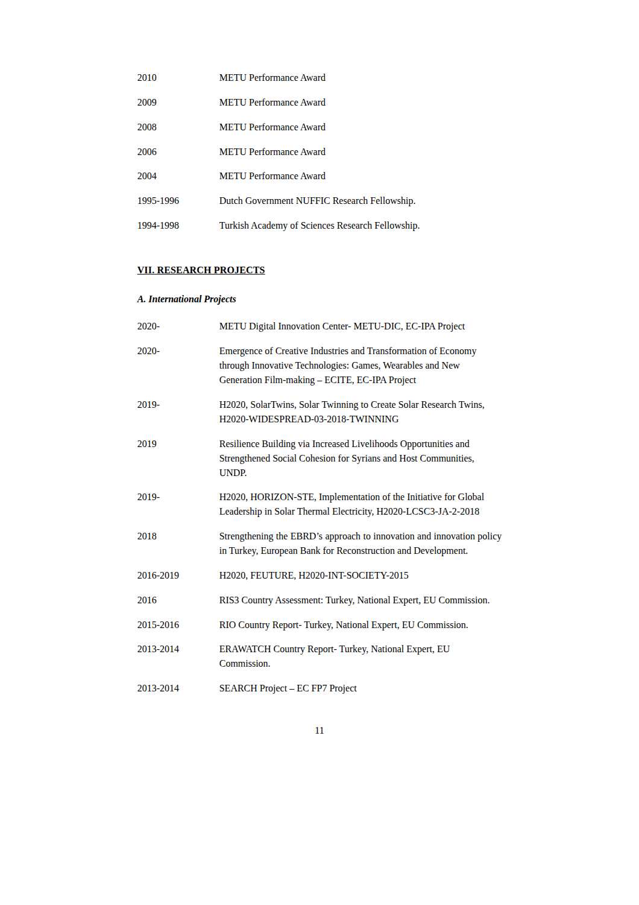| 2010 | METU Performance Award |
| 2009 | METU Performance Award |
| 2008 | METU Performance Award |
| 2006 | METU Performance Award |
| 2004 | METU Performance Award |
| 1995-1996 | Dutch Government NUFFIC Research Fellowship. |
| 1994-1998 | Turkish Academy of Sciences Research Fellowship. |
VII. RESEARCH PROJECTS
A. International Projects
| 2020- | METU Digital Innovation Center- METU-DIC, EC-IPA Project |
| 2020- | Emergence of Creative Industries and Transformation of Economy through Innovative Technologies: Games, Wearables and New Generation Film-making – ECITE, EC-IPA Project |
| 2019- | H2020, SolarTwins, Solar Twinning to Create Solar Research Twins, H2020-WIDESPREAD-03-2018-TWINNING |
| 2019 | Resilience Building via Increased Livelihoods Opportunities and Strengthened Social Cohesion for Syrians and Host Communities, UNDP. |
| 2019- | H2020, HORIZON-STE, Implementation of the Initiative for Global Leadership in Solar Thermal Electricity, H2020-LCSC3-JA-2-2018 |
| 2018 | Strengthening the EBRD’s approach to innovation and innovation policy in Turkey, European Bank for Reconstruction and Development. |
| 2016-2019 | H2020, FEUTURE, H2020-INT-SOCIETY-2015 |
| 2016 | RIS3 Country Assessment: Turkey, National Expert, EU Commission. |
| 2015-2016 | RIO Country Report- Turkey, National Expert, EU Commission. |
| 2013-2014 | ERAWATCH Country Report- Turkey, National Expert, EU Commission. |
| 2013-2014 | SEARCH Project – EC FP7 Project |
11